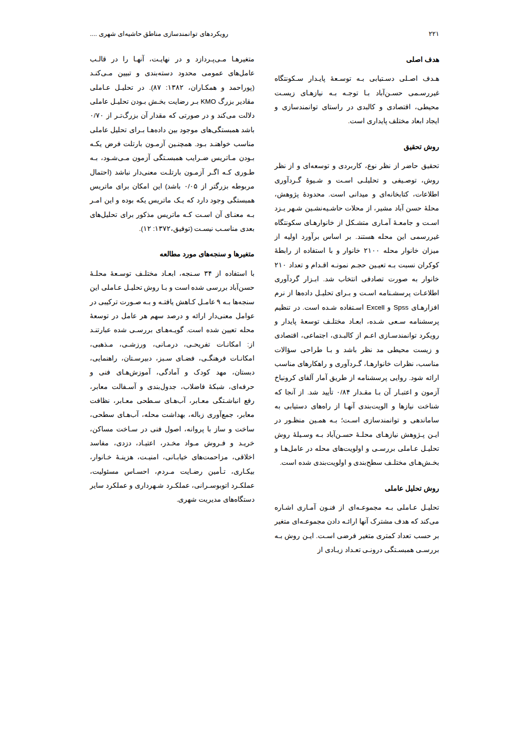۲۲۱
رویکردهای توانمندسازی مناطق حاشیه‌ای شهری ....
هدف اصلی
هـدف اصـلی دسـتیابی بـه توسـعۀ پایـدار سـکونتگاه غیررسـمی حسـن‌آباد بـا توجـه بـه نیازهـای زیسـت محیطی، اقتصادی و کالبدی در راستای توانمندسازی و ایجاد ابعاد مختلف پایداری است.
روش تحقیق
تحقیق حاضر از نظر نوع، کاربردی و توسعه‌ای و از نظر روش، توصـیفی و تحلیلـی اسـت و شـیوۀ گـردآوری اطلاعات، کتابخانه‌ای و میدانی است. محدودۀ پژوهش، محلۀ حسن آباد مشیر، از محلات حاشـیه‌نشـین شـهر یـزد اسـت و جامعـۀ آمـاری متشـکل از خانوارهـای سکونتگاه غیررسمی این محله هستند. بر اساس برآورد اولیه از میزان خانوار محله ۲۱۰۰ خانوار و با استفاده از رابطۀ کوکران نسبت بـه تعیـین حجـم نمونـه اقـدام و تعداد ۲۱۰ خانوار به صورت تصادفی انتخاب شد. ابـزار گردآوری اطلاعـات پرسشـنامه اسـت و بـرای تحلیـل داده‌ها از نرم افزارهـای Spss و Excell اسـتفاده شـده است. در تنظیم پرسشنامه سـعی شـده، ابعـاد مختلـف توسعۀ پایدار و رویکرد توانمندسـازی اعـم از کالبـدی، اجتماعی، اقتصادی و زیست محیطی مد نظر باشد و بـا طراحی سؤالات مناسب، نظرات خانوارهـا، گـردآوری و راهکارهای مناسب ارائه شود. روایی پرسشنامه از طریق آمار آلفای کرونباخ آزمون و اعتبـار آن بـا مقـدار ۰/۸۴ تأیید شد. از آنجا که شناخت نیازها و الویت‌بندی آنهـا از راه‌های دستیابی به ساماندهی و توانمندسازی اسـت؛ بـه همـین منظـور در ایـن پـژوهش نیازهـای محلـۀ حسـن‌آباد بـه وسـیلۀ روش تحلیـل عـاملی بررسـی و اولویت‌های محله در عامل‌هـا و بخـش‌هـای مختلـف سطح‌بندی و اولویت‌بندی شده است.
روش تحلیل عاملی
تحلیـل عـاملی بـه مجموعـه‌ای از فنـون آمـاری اشـاره می‌کند که هدف مشترک آنها ارائـه دادن مجموعـه‌ای متغیر بر حسب تعداد کمتری متغیر فرضی اسـت. ایـن روش بـه بررسـی همبسـتگی درونـی تعـداد زیـادی از
متغیرهـا مـی‌پـردازد و در نهایـت، آنهـا را در قالـب عامل‌های عمومی محدود دسته‌بندی و تبیین مـی‌کنـد (پوراحمد و همکـاران، ۱۳۸۲: ۸۷). در تحلیـل عـاملی مقادیر بزرگ KMO بـر رضایت بخـش بـودن تحلیـل عاملی دلالت می‌کند و در صورتی که مقدار آن بزرگ‌تـر از ۰/۷۰ باشد همبستگی‌های موجود بین داده‌هـا بـرای تحلیل عاملی مناسب خواهنـد بـود. همچنـین آزمـون بارتلت فرض یکـه بـودن مـاتریس ضـرایب همبسـتگی آزمون مـی‌شـود، بـه طـوری کـه اگـر آزمـون بارتلـت معنی‌دار نباشد (احتمال مربوطه بزرگتر از ۰/۰۵ باشد) این امکان برای ماتریس همبستگی وجود دارد که یـک ماتریس یکه بوده و این امـر بـه معنـای آن اسـت کـه ماتریس مذکور برای تحلیل‌های بعدی مناسـب نیسـت (توفیق،۱۳۷۲: ۱۲).
متغیرها و سنجه‌های مورد مطالعه
با استفاده از ۳۴ سـنجه، ابعـاد مختلـف توسـعۀ محلـۀ حسن‌آباد بررسی شده است و بـا روش تحلیـل عـاملی این سنجه‌ها بـه ۹ عامـل کـاهش یافتـه و بـه صـورت ترکیبی در عوامل معنی‌دار ارائه و درصد سهم هر عامل در توسعۀ محله تعیین شده است. گویـه‌هـای بررسـی شده عبارتنـد از: امکانـات تفریحـی، درمـانی، ورزشـی، مـذهبی، امکانـات فرهنگـی، فضـای سـبز، دبیرسـتان، راهنمایی، دبستان، مهد کودک و آمادگی، آموزش‌هـای فنی و حرفه‌ای، شبکۀ فاضلاب، جدول‌بندی و آسـفالت معابر، رفع انباشـتگی معـابر، آب‌هـای سـطحی معـابر، نظافت معابر، جمع‌آوری زباله، بهداشت محله، آب‌هـای سطحی، ساخت و ساز با پروانه، اصول فنی در سـاخت مساکن، خریـد و فـروش مـواد مخـدر، اعتیـاد، دزدی، مفاسد اخلاقی، مزاحمت‌های خیابـانی، امنیـت، هزینـۀ خـانوار، بیکـاری، تـأمین رضـایت مـردم، احسـاس مسئولیت، عملکـرد اتوبوسـرانی، عملکـرد شـهرداری و عملکرد سایر دستگاه‌های مدیریت شهری.